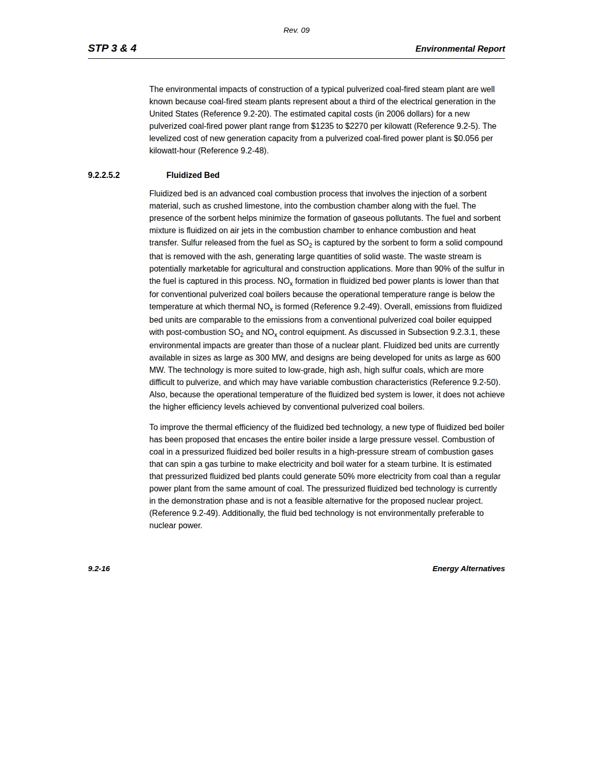Rev. 09
STP 3 & 4 Environmental Report
The environmental impacts of construction of a typical pulverized coal-fired steam plant are well known because coal-fired steam plants represent about a third of the electrical generation in the United States (Reference 9.2-20). The estimated capital costs (in 2006 dollars) for a new pulverized coal-fired power plant range from $1235 to $2270 per kilowatt (Reference 9.2-5). The levelized cost of new generation capacity from a pulverized coal-fired power plant is $0.056 per kilowatt-hour (Reference 9.2-48).
9.2.2.5.2 Fluidized Bed
Fluidized bed is an advanced coal combustion process that involves the injection of a sorbent material, such as crushed limestone, into the combustion chamber along with the fuel. The presence of the sorbent helps minimize the formation of gaseous pollutants. The fuel and sorbent mixture is fluidized on air jets in the combustion chamber to enhance combustion and heat transfer. Sulfur released from the fuel as SO2 is captured by the sorbent to form a solid compound that is removed with the ash, generating large quantities of solid waste. The waste stream is potentially marketable for agricultural and construction applications. More than 90% of the sulfur in the fuel is captured in this process. NOx formation in fluidized bed power plants is lower than that for conventional pulverized coal boilers because the operational temperature range is below the temperature at which thermal NOx is formed (Reference 9.2-49). Overall, emissions from fluidized bed units are comparable to the emissions from a conventional pulverized coal boiler equipped with post-combustion SO2 and NOx control equipment. As discussed in Subsection 9.2.3.1, these environmental impacts are greater than those of a nuclear plant. Fluidized bed units are currently available in sizes as large as 300 MW, and designs are being developed for units as large as 600 MW. The technology is more suited to low-grade, high ash, high sulfur coals, which are more difficult to pulverize, and which may have variable combustion characteristics (Reference 9.2-50). Also, because the operational temperature of the fluidized bed system is lower, it does not achieve the higher efficiency levels achieved by conventional pulverized coal boilers.
To improve the thermal efficiency of the fluidized bed technology, a new type of fluidized bed boiler has been proposed that encases the entire boiler inside a large pressure vessel. Combustion of coal in a pressurized fluidized bed boiler results in a high-pressure stream of combustion gases that can spin a gas turbine to make electricity and boil water for a steam turbine. It is estimated that pressurized fluidized bed plants could generate 50% more electricity from coal than a regular power plant from the same amount of coal. The pressurized fluidized bed technology is currently in the demonstration phase and is not a feasible alternative for the proposed nuclear project. (Reference 9.2-49). Additionally, the fluid bed technology is not environmentally preferable to nuclear power.
9.2-16 Energy Alternatives